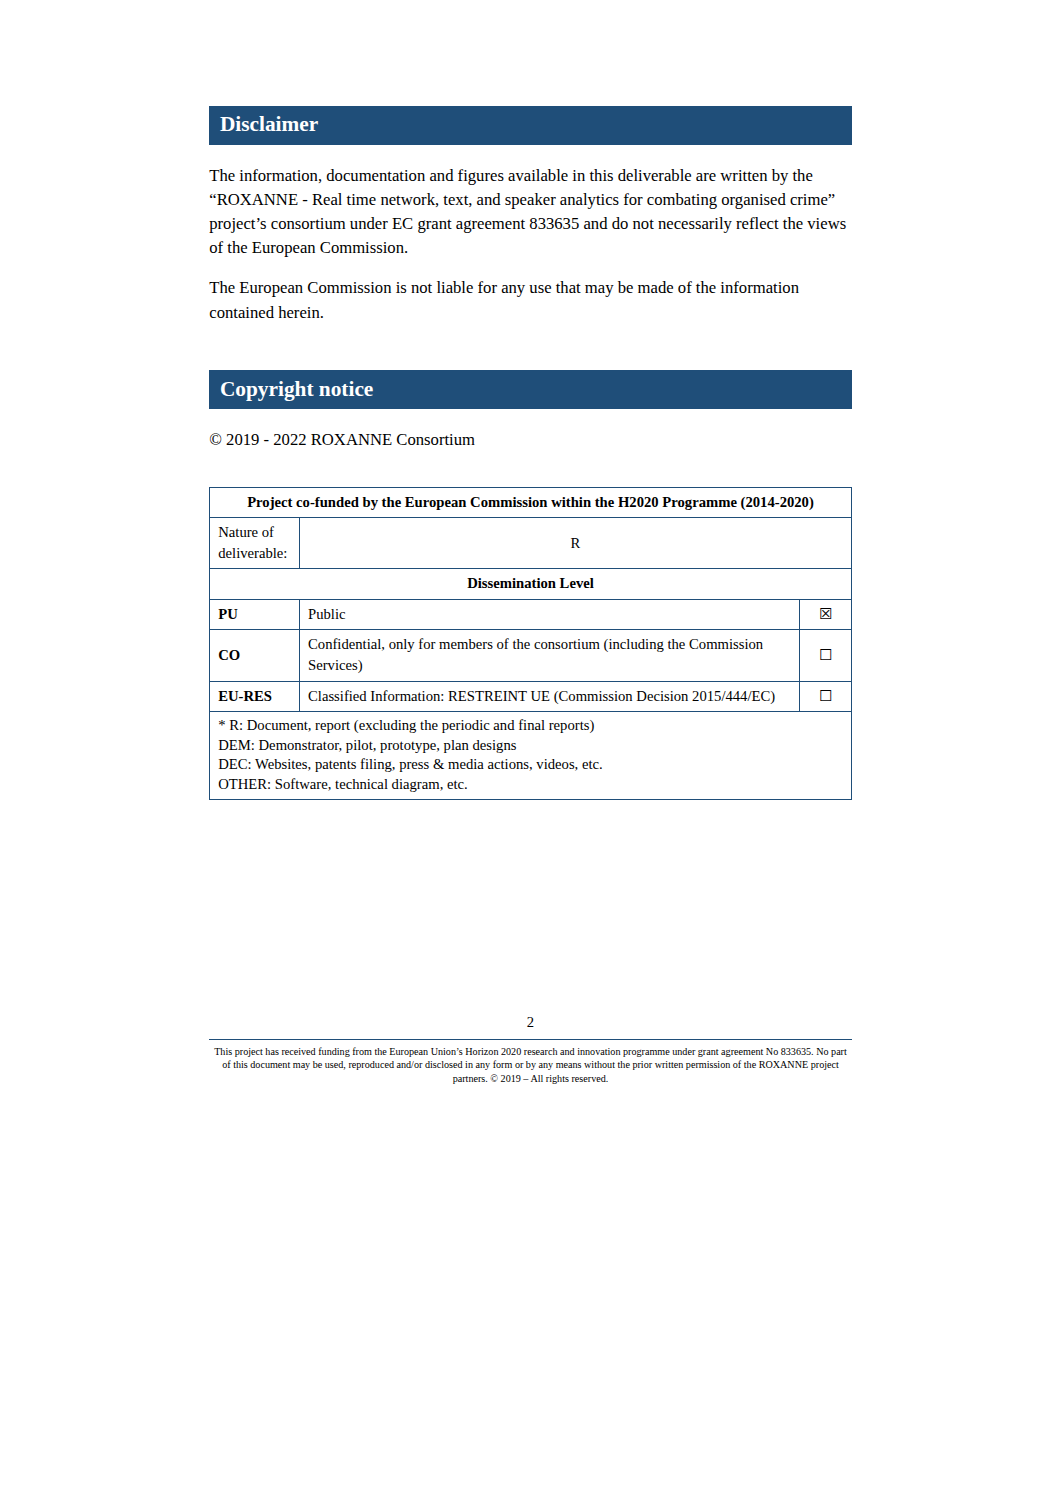Disclaimer
The information, documentation and figures available in this deliverable are written by the “ROXANNE - Real time network, text, and speaker analytics for combating organised crime” project’s consortium under EC grant agreement 833635 and do not necessarily reflect the views of the European Commission.
The European Commission is not liable for any use that may be made of the information contained herein.
Copyright notice
© 2019 - 2022 ROXANNE Consortium
| Project co-funded by the European Commission within the H2020 Programme (2014-2020) |
| --- |
| Nature of deliverable: | R |
| Dissemination Level |
| PU | Public | ☒ |
| CO | Confidential, only for members of the consortium (including the Commission Services) | ☐ |
| EU-RES | Classified Information: RESTREINT UE (Commission Decision 2015/444/EC) | ☐ |
| * R: Document, report (excluding the periodic and final reports) DEM: Demonstrator, pilot, prototype, plan designs DEC: Websites, patents filing, press & media actions, videos, etc. OTHER: Software, technical diagram, etc. |
2
This project has received funding from the European Union’s Horizon 2020 research and innovation programme under grant agreement No 833635. No part of this document may be used, reproduced and/or disclosed in any form or by any means without the prior written permission of the ROXANNE project partners. © 2019 – All rights reserved.